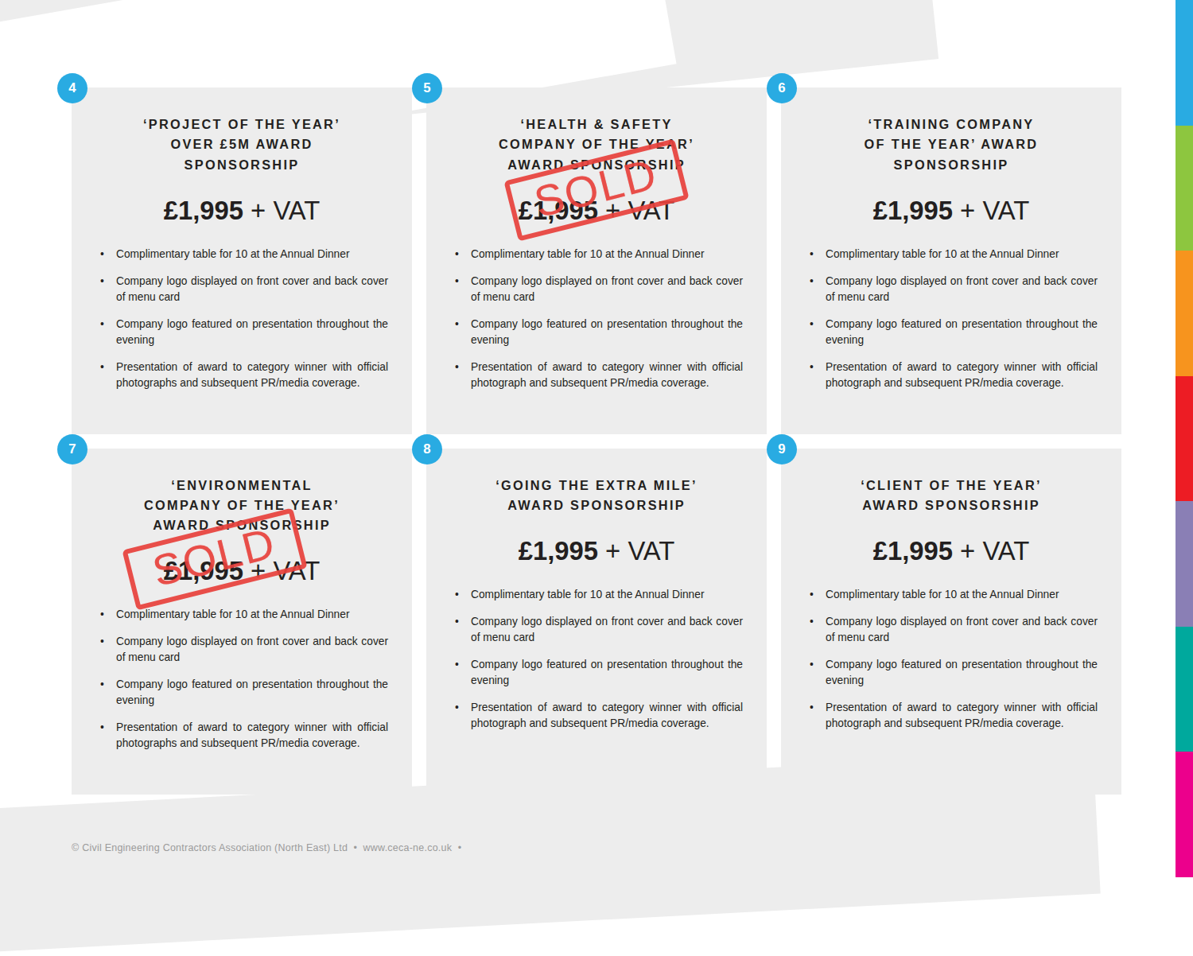4
‘Project of the Year’
over £5m Award
Sponsorship
£1,995 + VAT
Complimentary table for 10 at the Annual Dinner
Company logo displayed on front cover and back cover of menu card
Company logo featured on presentation throughout the evening
Presentation of award to category winner with official photographs and subsequent PR/media coverage.
5
‘Health & Safety
Company of the Year’
Award Sponsorship
£1,995 + VAT
Complimentary table for 10 at the Annual Dinner
Company logo displayed on front cover and back cover of menu card
Company logo featured on presentation throughout the evening
Presentation of award to category winner with official photograph and subsequent PR/media coverage.
SOLD
6
‘Training Company
of the Year’ Award
Sponsorship
£1,995 + VAT
Complimentary table for 10 at the Annual Dinner
Company logo displayed on front cover and back cover of menu card
Company logo featured on presentation throughout the evening
Presentation of award to category winner with official photograph and subsequent PR/media coverage.
7
‘Environmental
Company of the Year’
Award Sponsorship
£1,995 + VAT
Complimentary table for 10 at the Annual Dinner
Company logo displayed on front cover and back cover of menu card
Company logo featured on presentation throughout the evening
Presentation of award to category winner with official photographs and subsequent PR/media coverage.
SOLD
8
‘Going the Extra Mile’
Award Sponsorship
£1,995 + VAT
Complimentary table for 10 at the Annual Dinner
Company logo displayed on front cover and back cover of menu card
Company logo featured on presentation throughout the evening
Presentation of award to category winner with official photograph and subsequent PR/media coverage.
9
‘Client of the Year’
Award Sponsorship
£1,995 + VAT
Complimentary table for 10 at the Annual Dinner
Company logo displayed on front cover and back cover of menu card
Company logo featured on presentation throughout the evening
Presentation of award to category winner with official photograph and subsequent PR/media coverage.
© Civil Engineering Contractors Association (North East) Ltd • www.ceca-ne.co.uk •